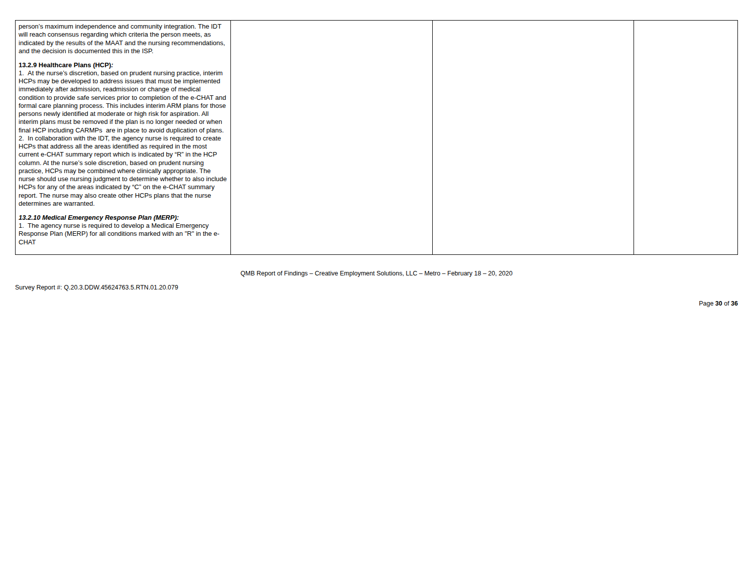| person’s maximum independence and community integration. The IDT will reach consensus regarding which criteria the person meets, as indicated by the results of the MAAT and the nursing recommendations, and the decision is documented this in the ISP. 13.2.9 Healthcare Plans (HCP) : 1. At the nurse’s discretion, based on prudent nursing practice, interim HCPs may be developed to address issues that must be implemented immediately after admission, readmission or change of medical condition to provide safe services prior to completion of the e-CHAT and formal care planning process. This includes interim ARM plans for those persons newly identified at moderate or high risk for aspiration. All interim plans must be removed if the plan is no longer needed or when final HCP including CARMPs are in place to avoid duplication of plans. 2. In collaboration with the IDT, the agency nurse is required to create HCPs that address all the areas identified as required in the most current e-CHAT summary report which is indicated by “R” in the HCP column. At the nurse’s sole discretion, based on prudent nursing practice, HCPs may be combined where clinically appropriate. The nurse should use nursing judgment to determine whether to also include HCPs for any of the areas indicated by “C” on the e-CHAT summary report. The nurse may also create other HCPs plans that the nurse determines are warranted. 13.2.10 Medical Emergency Response Plan (MERP): 1. The agency nurse is required to develop a Medical Emergency Response Plan (MERP) for all conditions marked with an "R" in the e-CHAT | | | |
QMB Report of Findings – Creative Employment Solutions, LLC – Metro – February 18 – 20, 2020
Survey Report #: Q.20.3.DDW.45624763.5.RTN.01.20.079
Page 30 of 36